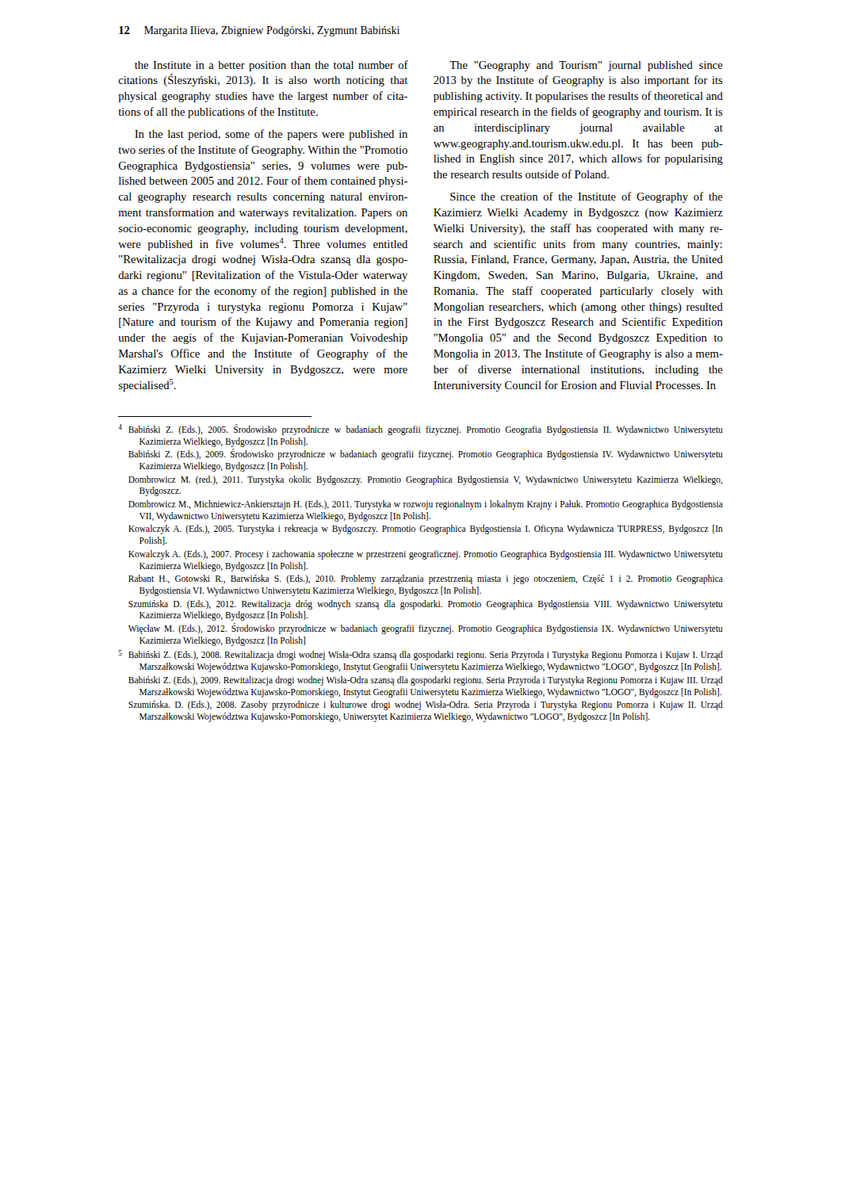12 Margarita Ilieva, Zbigniew Podgórski, Zygmunt Babiński
the Institute in a better position than the total number of citations (Śleszyński, 2013). It is also worth noticing that physical geography studies have the largest number of citations of all the publications of the Institute.
In the last period, some of the papers were published in two series of the Institute of Geography. Within the "Promotio Geographica Bydgostiensia" series, 9 volumes were published between 2005 and 2012. Four of them contained physical geography research results concerning natural environment transformation and waterways revitalization. Papers on socio-economic geography, including tourism development, were published in five volumes4. Three volumes entitled "Rewitalizacja drogi wodnej Wisła-Odra szansą dla gospodarki regionu" [Revitalization of the Vistula-Oder waterway as a chance for the economy of the region] published in the series "Przyroda i turystyka regionu Pomorza i Kujaw" [Nature and tourism of the Kujawy and Pomerania region] under the aegis of the Kujavian-Pomeranian Voivodeship Marshal's Office and the Institute of Geography of the Kazimierz Wielki University in Bydgoszcz, were more specialised5.
The "Geography and Tourism" journal published since 2013 by the Institute of Geography is also important for its publishing activity. It popularises the results of theoretical and empirical research in the fields of geography and tourism. It is an interdisciplinary journal available at www.geography.and.tourism.ukw.edu.pl. It has been published in English since 2017, which allows for popularising the research results outside of Poland.
Since the creation of the Institute of Geography of the Kazimierz Wielki Academy in Bydgoszcz (now Kazimierz Wielki University), the staff has cooperated with many research and scientific units from many countries, mainly: Russia, Finland, France, Germany, Japan, Austria, the United Kingdom, Sweden, San Marino, Bulgaria, Ukraine, and Romania. The staff cooperated particularly closely with Mongolian researchers, which (among other things) resulted in the First Bydgoszcz Research and Scientific Expedition "Mongolia 05" and the Second Bydgoszcz Expedition to Mongolia in 2013. The Institute of Geography is also a member of diverse international institutions, including the Interuniversity Council for Erosion and Fluvial Processes. In
4 Babiński Z. (Eds.), 2005. Środowisko przyrodnicze w badaniach geografii fizycznej. Promotio Geografia Bydgostiensia II. Wydawnictwo Uniwersytetu Kazimierza Wielkiego, Bydgoszcz [In Polish]. Babiński Z. (Eds.), 2009. Środowisko przyrodnicze w badaniach geografii fizycznej. Promotio Geographica Bydgostiensia IV. Wydawnictwo Uniwersytetu Kazimierza Wielkiego, Bydgoszcz [In Polish]. Dombrowicz M. (red.), 2011. Turystyka okolic Bydgoszczy. Promotio Geographica Bydgostiensia V, Wydawnictwo Uniwersytetu Kazimierza Wielkiego, Bydgoszcz. Dombrowicz M., Michniewicz-Ankiersztajn H. (Eds.), 2011. Turystyka w rozwoju regionalnym i lokalnym Krajny i Pałuk. Promotio Geographica Bydgostiensia VII, Wydawnictwo Uniwersytetu Kazimierza Wielkiego, Bydgoszcz [In Polish]. Kowalczyk A. (Eds.), 2005. Turystyka i rekreacja w Bydgoszczy. Promotio Geographica Bydgostiensia I. Oficyna Wydawnicza TURPRESS, Bydgoszcz [In Polish]. Kowalczyk A. (Eds.), 2007. Procesy i zachowania społeczne w przestrzeni geograficznej. Promotio Geographica Bydgostiensia III. Wydawnictwo Uniwersytetu Kazimierza Wielkiego, Bydgoszcz [In Polish]. Rabant H., Gotowski R., Barwińska S. (Eds.), 2010. Problemy zarządzania przestrzenią miasta i jego otoczeniem, Część 1 i 2. Promotio Geographica Bydgostiensia VI. Wydawnictwo Uniwersytetu Kazimierza Wielkiego, Bydgoszcz [In Polish]. Szumińska D. (Eds.), 2012. Rewitalizacja dróg wodnych szansą dla gospodarki. Promotio Geographica Bydgostiensia VIII. Wydawnictwo Uniwersytetu Kazimierza Wielkiego, Bydgoszcz [In Polish]. Więcław M. (Eds.), 2012. Środowisko przyrodnicze w badaniach geografii fizycznej. Promotio Geographica Bydgostiensia IX. Wydawnictwo Uniwersytetu Kazimierza Wielkiego, Bydgoszcz [In Polish]
5 Babiński Z. (Eds.), 2008. Rewitalizacja drogi wodnej Wisła-Odra szansą dla gospodarki regionu. Seria Przyroda i Turystyka Regionu Pomorza i Kujaw I. Urząd Marszałkowski Województwa Kujawsko-Pomorskiego, Instytut Geografii Uniwersytetu Kazimierza Wielkiego, Wydawnictwo "LOGO", Bydgoszcz [In Polish]. Babiński Z. (Eds.), 2009. Rewitalizacja drogi wodnej Wisła-Odra szansą dla gospodarki regionu. Seria Przyroda i Turystyka Regionu Pomorza i Kujaw III. Urząd Marszałkowski Województwa Kujawsko-Pomorskiego, Instytut Geografii Uniwersytetu Kazimierza Wielkiego, Wydawnictwo "LOGO", Bydgoszcz [In Polish]. Szumińska. D. (Eds.), 2008. Zasoby przyrodnicze i kulturowe drogi wodnej Wisła-Odra. Seria Przyroda i Turystyka Regionu Pomorza i Kujaw II. Urząd Marszałkowski Województwa Kujawsko-Pomorskiego, Uniwersytet Kazimierza Wielkiego, Wydawnictwo "LOGO", Bydgoszcz [In Polish].